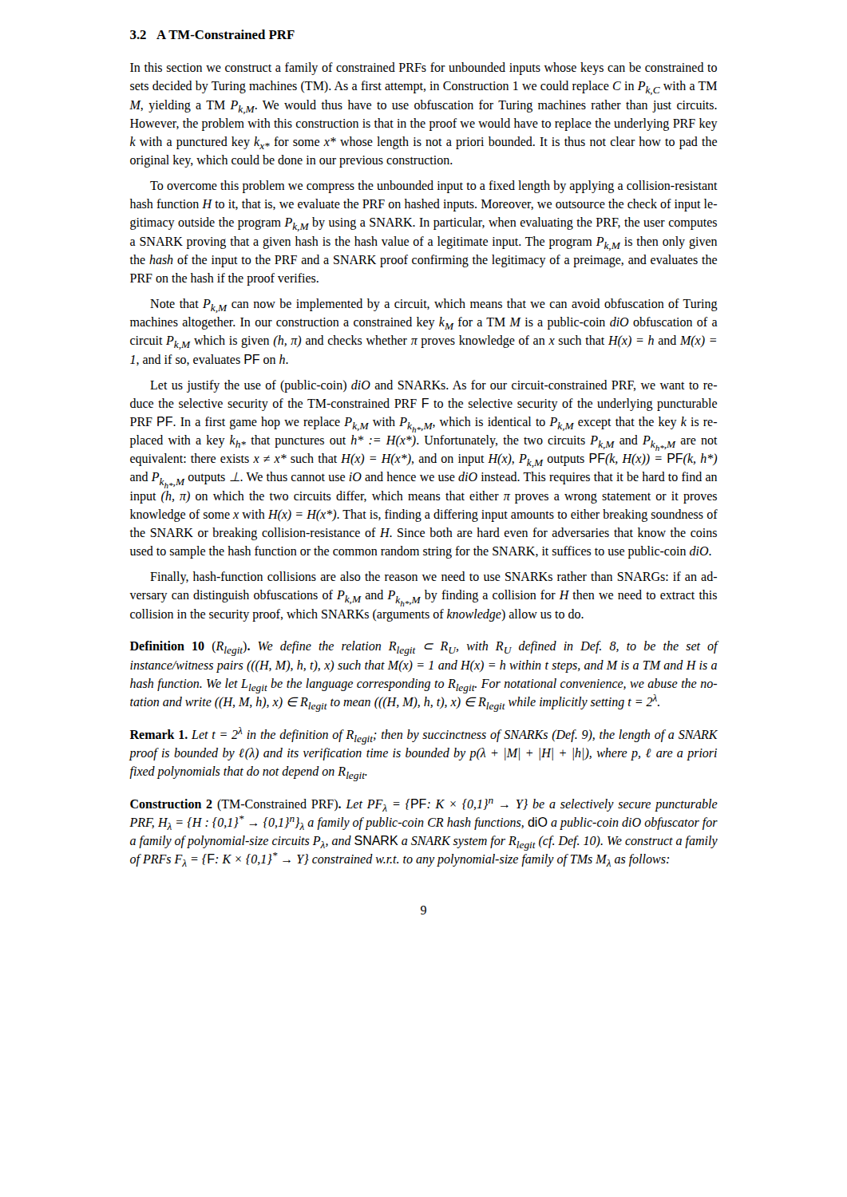3.2 A TM-Constrained PRF
In this section we construct a family of constrained PRFs for unbounded inputs whose keys can be constrained to sets decided by Turing machines (TM). As a first attempt, in Construction 1 we could replace C in Pk,C with a TM M, yielding a TM Pk,M. We would thus have to use obfuscation for Turing machines rather than just circuits. However, the problem with this construction is that in the proof we would have to replace the underlying PRF key k with a punctured key kx* for some x* whose length is not a priori bounded. It is thus not clear how to pad the original key, which could be done in our previous construction.
To overcome this problem we compress the unbounded input to a fixed length by applying a collision-resistant hash function H to it, that is, we evaluate the PRF on hashed inputs. Moreover, we outsource the check of input legitimacy outside the program Pk,M by using a SNARK. In particular, when evaluating the PRF, the user computes a SNARK proving that a given hash is the hash value of a legitimate input. The program Pk,M is then only given the hash of the input to the PRF and a SNARK proof confirming the legitimacy of a preimage, and evaluates the PRF on the hash if the proof verifies.
Note that Pk,M can now be implemented by a circuit, which means that we can avoid obfuscation of Turing machines altogether. In our construction a constrained key kM for a TM M is a public-coin diO obfuscation of a circuit Pk,M which is given (h, π) and checks whether π proves knowledge of an x such that H(x) = h and M(x) = 1, and if so, evaluates PF on h.
Let us justify the use of (public-coin) diO and SNARKs. As for our circuit-constrained PRF, we want to reduce the selective security of the TM-constrained PRF F to the selective security of the underlying puncturable PRF PF. In a first game hop we replace Pk,M with Pkh*,M, which is identical to Pk,M except that the key k is replaced with a key kh* that punctures out h* := H(x*). Unfortunately, the two circuits Pk,M and Pkh*,M are not equivalent: there exists x ≠ x* such that H(x) = H(x*), and on input H(x), Pk,M outputs PF(k, H(x)) = PF(k, h*) and Pkh*,M outputs ⊥. We thus cannot use iO and hence we use diO instead. This requires that it be hard to find an input (h, π) on which the two circuits differ, which means that either π proves a wrong statement or it proves knowledge of some x with H(x) = H(x*). That is, finding a differing input amounts to either breaking soundness of the SNARK or breaking collision-resistance of H. Since both are hard even for adversaries that know the coins used to sample the hash function or the common random string for the SNARK, it suffices to use public-coin diO.
Finally, hash-function collisions are also the reason we need to use SNARKs rather than SNARGs: if an adversary can distinguish obfuscations of Pk,M and Pkh*,M by finding a collision for H then we need to extract this collision in the security proof, which SNARKs (arguments of knowledge) allow us to do.
Definition 10 (Rlegit). We define the relation Rlegit ⊂ RU, with RU defined in Def. 8, to be the set of instance/witness pairs (((H, M), h, t), x) such that M(x) = 1 and H(x) = h within t steps, and M is a TM and H is a hash function. We let Llegit be the language corresponding to Rlegit. For notational convenience, we abuse the notation and write ((H, M, h), x) ∈ Rlegit to mean (((H, M), h, t), x) ∈ Rlegit while implicitly setting t = 2λ.
Remark 1. Let t = 2λ in the definition of Rlegit; then by succinctness of SNARKs (Def. 9), the length of a SNARK proof is bounded by ℓ(λ) and its verification time is bounded by p(λ + |M| + |H| + |h|), where p, ℓ are a priori fixed polynomials that do not depend on Rlegit.
Construction 2 (TM-Constrained PRF). Let PFλ = {PF: K × {0,1}n → Y} be a selectively secure puncturable PRF, Hλ = {H : {0,1}* → {0,1}n}λ a family of public-coin CR hash functions, diO a public-coin diO obfuscator for a family of polynomial-size circuits Pλ, and SNARK a SNARK system for Rlegit (cf. Def. 10). We construct a family of PRFs Fλ = {F: K × {0,1}* → Y} constrained w.r.t. to any polynomial-size family of TMs Mλ as follows:
9